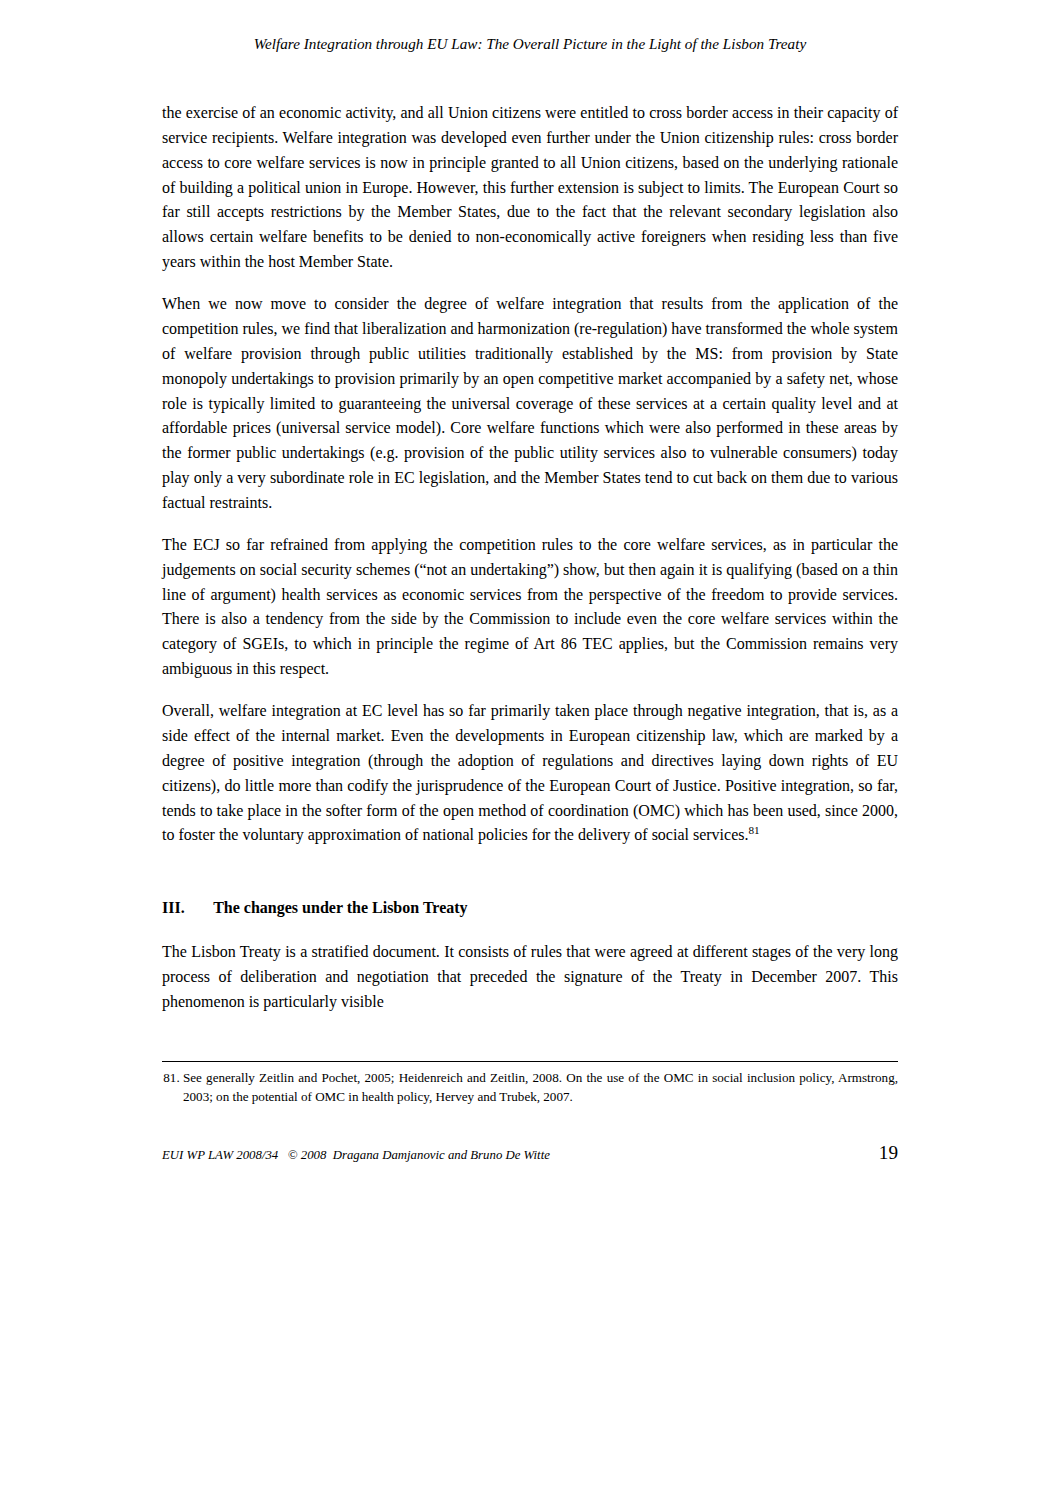Welfare Integration through EU Law: The Overall Picture in the Light of the Lisbon Treaty
the exercise of an economic activity, and all Union citizens were entitled to cross border access in their capacity of service recipients. Welfare integration was developed even further under the Union citizenship rules: cross border access to core welfare services is now in principle granted to all Union citizens, based on the underlying rationale of building a political union in Europe. However, this further extension is subject to limits. The European Court so far still accepts restrictions by the Member States, due to the fact that the relevant secondary legislation also allows certain welfare benefits to be denied to non-economically active foreigners when residing less than five years within the host Member State.
When we now move to consider the degree of welfare integration that results from the application of the competition rules, we find that liberalization and harmonization (re-regulation) have transformed the whole system of welfare provision through public utilities traditionally established by the MS: from provision by State monopoly undertakings to provision primarily by an open competitive market accompanied by a safety net, whose role is typically limited to guaranteeing the universal coverage of these services at a certain quality level and at affordable prices (universal service model). Core welfare functions which were also performed in these areas by the former public undertakings (e.g. provision of the public utility services also to vulnerable consumers) today play only a very subordinate role in EC legislation, and the Member States tend to cut back on them due to various factual restraints.
The ECJ so far refrained from applying the competition rules to the core welfare services, as in particular the judgements on social security schemes (“not an undertaking”) show, but then again it is qualifying (based on a thin line of argument) health services as economic services from the perspective of the freedom to provide services. There is also a tendency from the side by the Commission to include even the core welfare services within the category of SGEIs, to which in principle the regime of Art 86 TEC applies, but the Commission remains very ambiguous in this respect.
Overall, welfare integration at EC level has so far primarily taken place through negative integration, that is, as a side effect of the internal market. Even the developments in European citizenship law, which are marked by a degree of positive integration (through the adoption of regulations and directives laying down rights of EU citizens), do little more than codify the jurisprudence of the European Court of Justice. Positive integration, so far, tends to take place in the softer form of the open method of coordination (OMC) which has been used, since 2000, to foster the voluntary approximation of national policies for the delivery of social services.81
III. The changes under the Lisbon Treaty
The Lisbon Treaty is a stratified document. It consists of rules that were agreed at different stages of the very long process of deliberation and negotiation that preceded the signature of the Treaty in December 2007. This phenomenon is particularly visible
See generally Zeitlin and Pochet, 2005; Heidenreich and Zeitlin, 2008. On the use of the OMC in social inclusion policy, Armstrong, 2003; on the potential of OMC in health policy, Hervey and Trubek, 2007.
EUI WP LAW 2008/34 © 2008 Dragana Damjanovic and Bruno De Witte 19